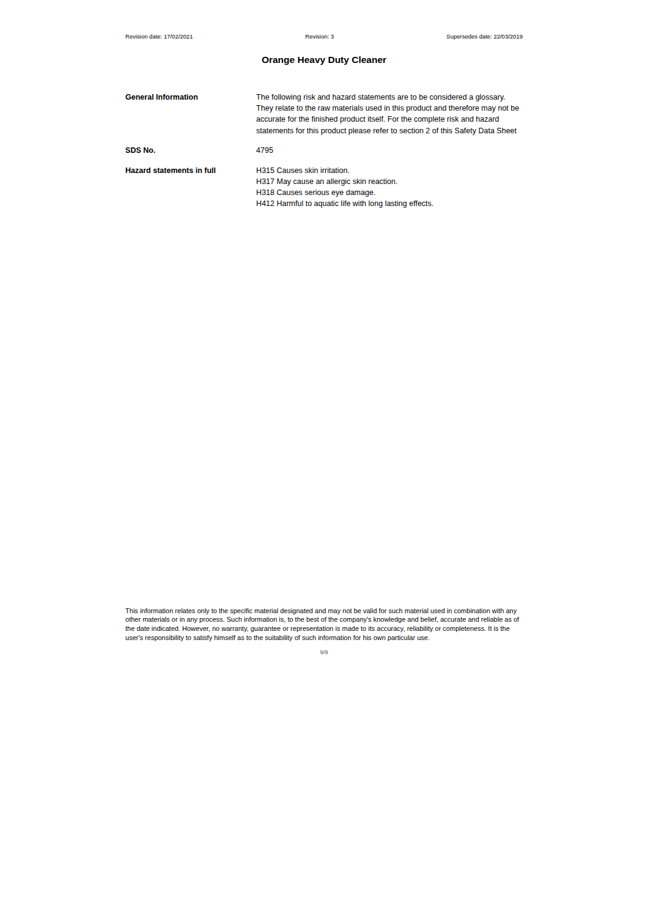Revision date: 17/02/2021 Revision: 3 Supersedes date: 22/03/2019
Orange Heavy Duty Cleaner
| General Information | The following risk and hazard statements are to be considered a glossary. They relate to the raw materials used in this product and therefore may not be accurate for the finished product itself. For the complete risk and hazard statements for this product please refer to section 2 of this Safety Data Sheet |
| SDS No. | 4795 |
| Hazard statements in full | H315 Causes skin irritation. H317 May cause an allergic skin reaction. H318 Causes serious eye damage. H412 Harmful to aquatic life with long lasting effects. |
This information relates only to the specific material designated and may not be valid for such material used in combination with any other materials or in any process. Such information is, to the best of the company's knowledge and belief, accurate and reliable as of the date indicated. However, no warranty, guarantee or representation is made to its accuracy, reliability or completeness. It is the user's responsibility to satisfy himself as to the suitability of such information for his own particular use.
9/9